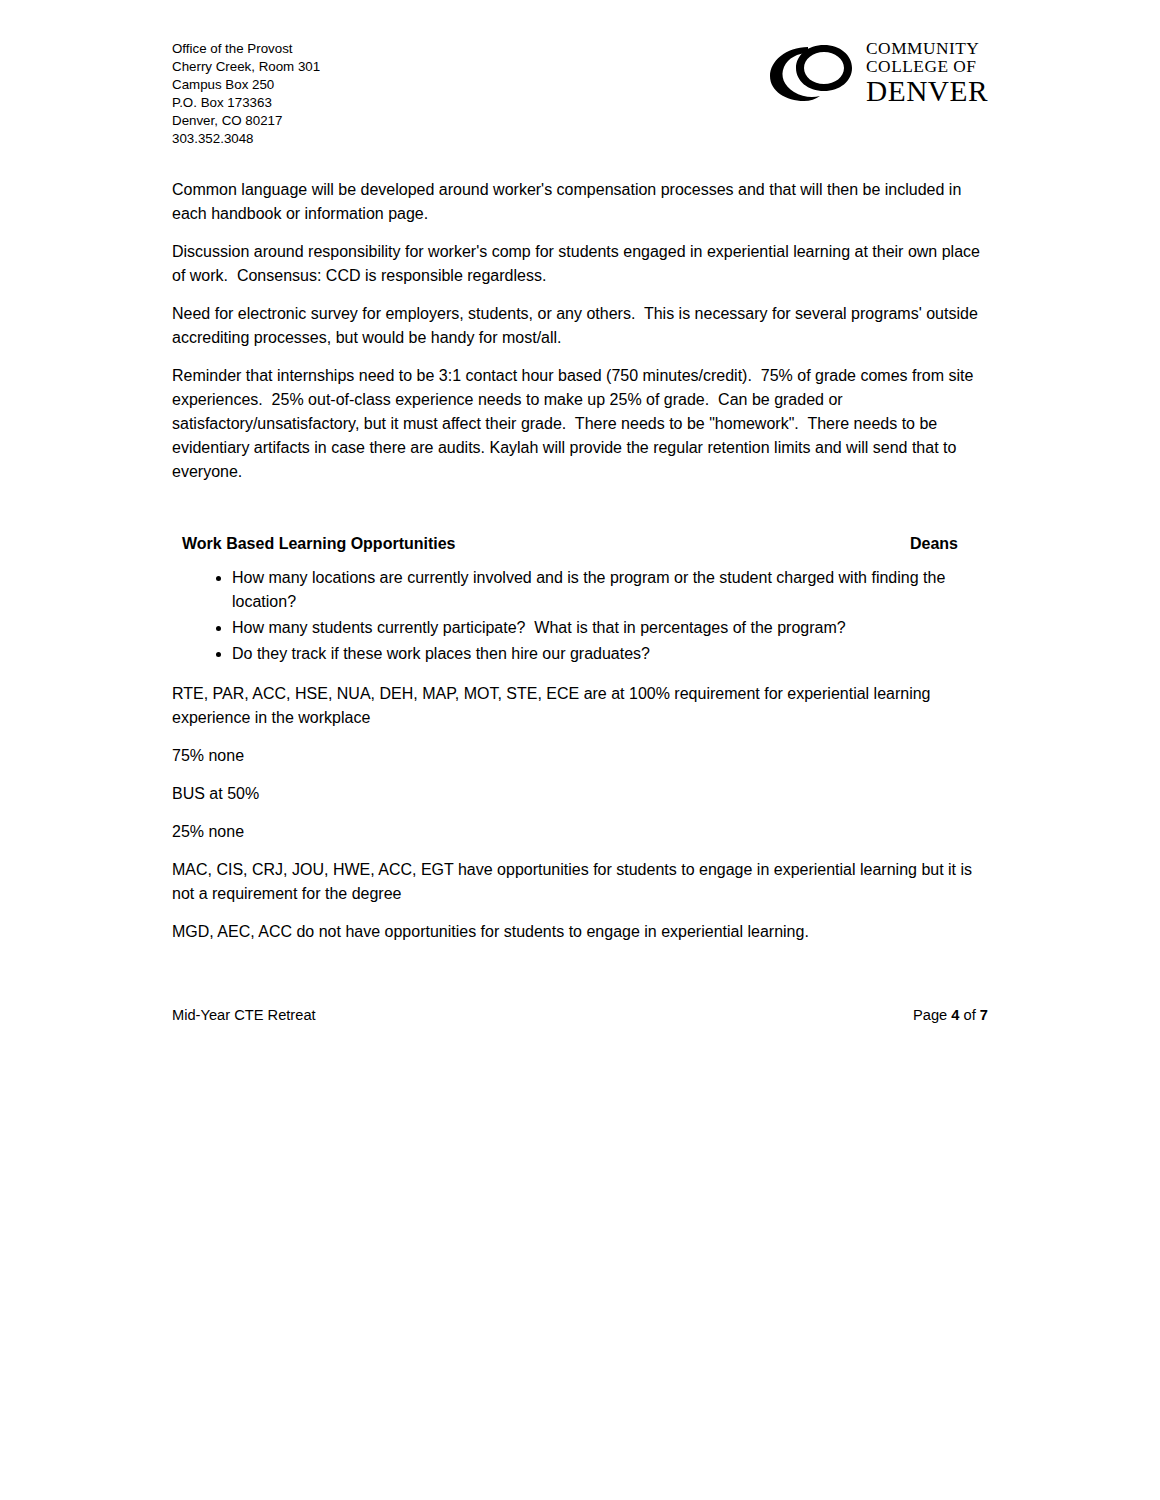Office of the Provost Cherry Creek, Room 301 Campus Box 250 P.O. Box 173363 Denver, CO 80217 303.352.3048
COMMUNITY COLLEGE OF DENVER
Common language will be developed around worker's compensation processes and that will then be included in each handbook or information page.
Discussion around responsibility for worker's comp for students engaged in experiential learning at their own place of work. Consensus: CCD is responsible regardless.
Need for electronic survey for employers, students, or any others. This is necessary for several programs' outside accrediting processes, but would be handy for most/all.
Reminder that internships need to be 3:1 contact hour based (750 minutes/credit). 75% of grade comes from site experiences. 25% out-of-class experience needs to make up 25% of grade. Can be graded or satisfactory/unsatisfactory, but it must affect their grade. There needs to be "homework". There needs to be evidentiary artifacts in case there are audits. Kaylah will provide the regular retention limits and will send that to everyone.
Work Based Learning Opportunities Deans
How many locations are currently involved and is the program or the student charged with finding the location?
How many students currently participate? What is that in percentages of the program?
Do they track if these work places then hire our graduates?
RTE, PAR, ACC, HSE, NUA, DEH, MAP, MOT, STE, ECE are at 100% requirement for experiential learning experience in the workplace
75% none
BUS at 50%
25% none
MAC, CIS, CRJ, JOU, HWE, ACC, EGT have opportunities for students to engage in experiential learning but it is not a requirement for the degree
MGD, AEC, ACC do not have opportunities for students to engage in experiential learning.
Mid-Year CTE Retreat
Page 4 of 7